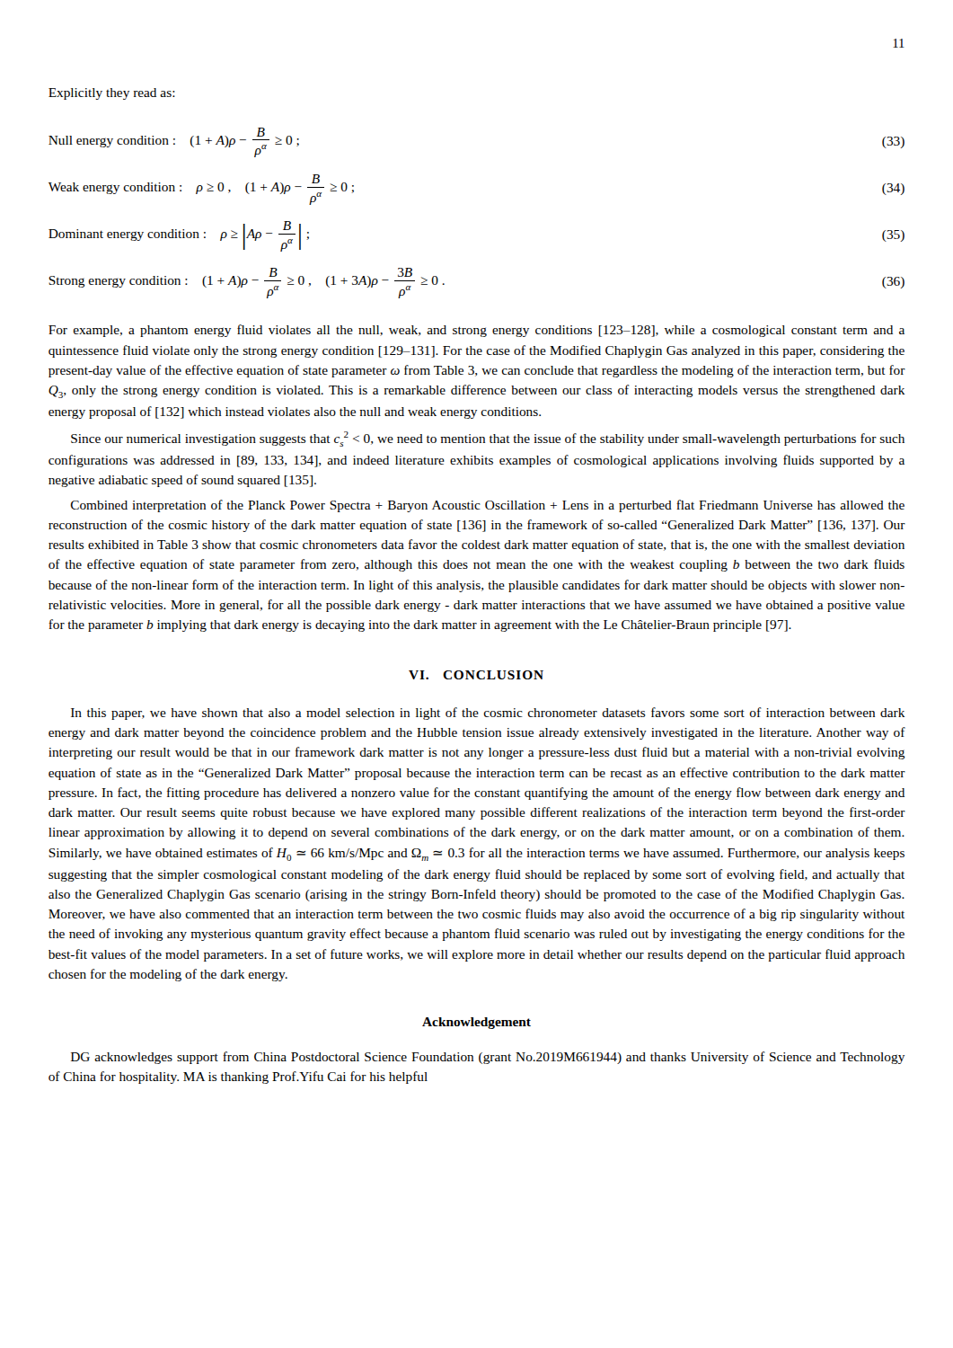11
Explicitly they read as:
| Null energy condition : (1 + A ) ρ − B ρ α ≥ 0 ; | (33) |
| Weak energy condition : ρ ≥ 0 , (1 + A ) ρ − B ρ α ≥ 0 ; | (34) |
| Dominant energy condition : ρ ≥ / Aρ − B ρ α / ; | (35) |
| Strong energy condition : (1 + A ) ρ − B ρ α ≥ 0 , (1 + 3 A ) ρ − 3 B ρ α ≥ 0 . | (36) |
For example, a phantom energy fluid violates all the null, weak, and strong energy conditions [123–128], while a cosmological constant term and a quintessence fluid violate only the strong energy condition [129–131]. For the case of the Modified Chaplygin Gas analyzed in this paper, considering the present-day value of the effective equation of state parameter ω from Table 3, we can conclude that regardless the modeling of the interaction term, but for Q3, only the strong energy condition is violated. This is a remarkable difference between our class of interacting models versus the strengthened dark energy proposal of [132] which instead violates also the null and weak energy conditions.
Since our numerical investigation suggests that cs2 < 0, we need to mention that the issue of the stability under small-wavelength perturbations for such configurations was addressed in [89, 133, 134], and indeed literature exhibits examples of cosmological applications involving fluids supported by a negative adiabatic speed of sound squared [135].
Combined interpretation of the Planck Power Spectra + Baryon Acoustic Oscillation + Lens in a perturbed flat Friedmann Universe has allowed the reconstruction of the cosmic history of the dark matter equation of state [136] in the framework of so-called “Generalized Dark Matter” [136, 137]. Our results exhibited in Table 3 show that cosmic chronometers data favor the coldest dark matter equation of state, that is, the one with the smallest deviation of the effective equation of state parameter from zero, although this does not mean the one with the weakest coupling b between the two dark fluids because of the non-linear form of the interaction term. In light of this analysis, the plausible candidates for dark matter should be objects with slower non-relativistic velocities. More in general, for all the possible dark energy - dark matter interactions that we have assumed we have obtained a positive value for the parameter b implying that dark energy is decaying into the dark matter in agreement with the Le Châtelier-Braun principle [97].
VI. CONCLUSION
In this paper, we have shown that also a model selection in light of the cosmic chronometer datasets favors some sort of interaction between dark energy and dark matter beyond the coincidence problem and the Hubble tension issue already extensively investigated in the literature. Another way of interpreting our result would be that in our framework dark matter is not any longer a pressure-less dust fluid but a material with a non-trivial evolving equation of state as in the “Generalized Dark Matter” proposal because the interaction term can be recast as an effective contribution to the dark matter pressure. In fact, the fitting procedure has delivered a nonzero value for the constant quantifying the amount of the energy flow between dark energy and dark matter. Our result seems quite robust because we have explored many possible different realizations of the interaction term beyond the first-order linear approximation by allowing it to depend on several combinations of the dark energy, or on the dark matter amount, or on a combination of them. Similarly, we have obtained estimates of H0 ≃ 66 km/s/Mpc and Ωm ≃ 0.3 for all the interaction terms we have assumed. Furthermore, our analysis keeps suggesting that the simpler cosmological constant modeling of the dark energy fluid should be replaced by some sort of evolving field, and actually that also the Generalized Chaplygin Gas scenario (arising in the stringy Born-Infeld theory) should be promoted to the case of the Modified Chaplygin Gas. Moreover, we have also commented that an interaction term between the two cosmic fluids may also avoid the occurrence of a big rip singularity without the need of invoking any mysterious quantum gravity effect because a phantom fluid scenario was ruled out by investigating the energy conditions for the best-fit values of the model parameters. In a set of future works, we will explore more in detail whether our results depend on the particular fluid approach chosen for the modeling of the dark energy.
Acknowledgement
DG acknowledges support from China Postdoctoral Science Foundation (grant No.2019M661944) and thanks University of Science and Technology of China for hospitality. MA is thanking Prof.Yifu Cai for his helpful